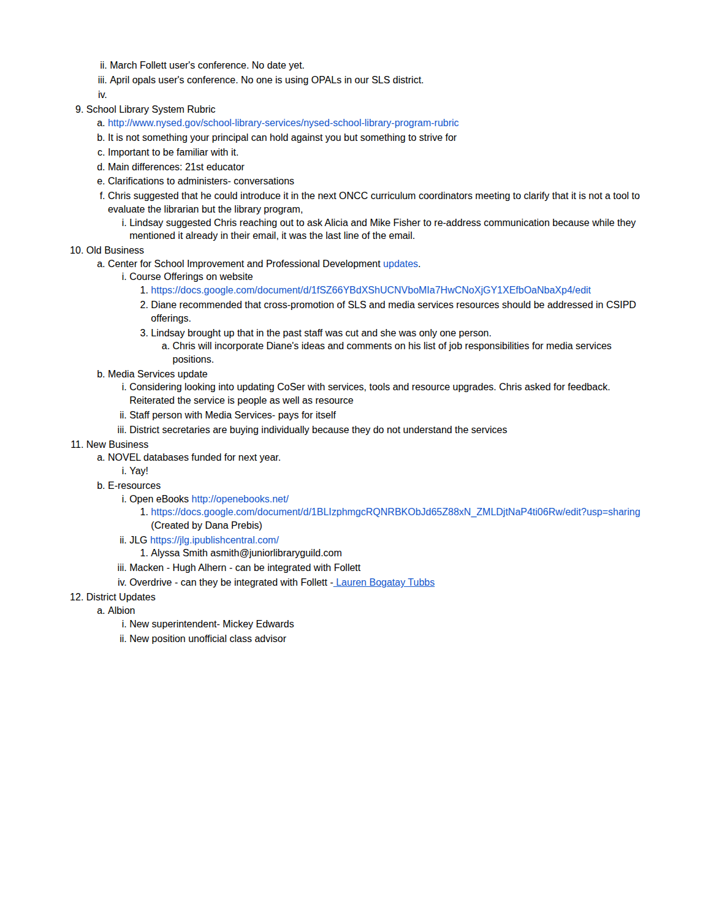March Follett user's conference. No date yet.
April opals user's conference. No one is using OPALs in our SLS district.
School Library System Rubric
http://www.nysed.gov/school-library-services/nysed-school-library-program-rubric
It is not something your principal can hold against you but something to strive for
Important to be familiar with it.
Main differences: 21st educator
Clarifications to administers- conversations
Chris suggested that he could introduce it in the next ONCC curriculum coordinators meeting to clarify that it is not a tool to evaluate the librarian but the library program,
Lindsay suggested Chris reaching out to ask Alicia and Mike Fisher to re-address communication because while they mentioned it already in their email, it was the last line of the email.
Old Business
Center for School Improvement and Professional Development updates.
Course Offerings on website
https://docs.google.com/document/d/1fSZ66YBdXShUCNVboMIa7HwCNoXjGY1XEfbOaNbaXp4/edit
Diane recommended that cross-promotion of SLS and media services resources should be addressed in CSIPD offerings.
Lindsay brought up that in the past staff was cut and she was only one person.
Chris will incorporate Diane's ideas and comments on his list of job responsibilities for media services positions.
Media Services update
Considering looking into updating CoSer with services, tools and resource upgrades. Chris asked for feedback. Reiterated the service is people as well as resource
Staff person with Media Services- pays for itself
District secretaries are buying individually because they do not understand the services
New Business
NOVEL databases funded for next year.
Yay!
E-resources
Open eBooks http://openebooks.net/
https://docs.google.com/document/d/1BLIzphmgcRQNRBKObJd65Z88xN_ZMLDjtNaP4ti06Rw/edit?usp=sharing (Created by Dana Prebis)
JLG https://jlg.ipublishcentral.com/
Alyssa Smith asmith@juniorlibraryguild.com
Macken - Hugh Alhern - can be integrated with Follett
Overdrive - can they be integrated with Follett - Lauren Bogatay Tubbs
District Updates
Albion
New superintendent- Mickey Edwards
New position unofficial class advisor